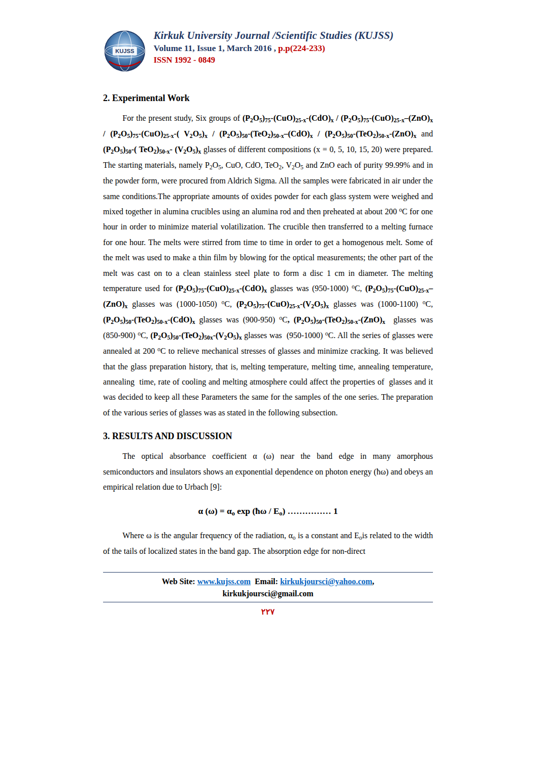KUJSS
Kirkuk University Journal /Scientific Studies (KUJSS)
Volume 11, Issue 1, March 2016 , p.p(224-233)
ISSN 1992 - 0849
2. Experimental Work
For the present study, Six groups of (P2O5)75-(CuO)25-x-(CdO)x / (P2O5)75-(CuO)25-x–(ZnO)x / (P2O5)75-(CuO)25-x-( V2O5)x / (P2O5)50-(TeO2)50-x–(CdO)x / (P2O5)50-(TeO2)50-x-(ZnO)x and (P2O5)50-( TeO2)50-x- (V2O5)x glasses of different compositions (x = 0, 5, 10, 15, 20) were prepared. The starting materials, namely P2O5, CuO, CdO, TeO2, V2O5 and ZnO each of purity 99.99% and in the powder form, were procured from Aldrich Sigma. All the samples were fabricated in air under the same conditions.The appropriate amounts of oxides powder for each glass system were weighed and mixed together in alumina crucibles using an alumina rod and then preheated at about 200 oC for one hour in order to minimize material volatilization. The crucible then transferred to a melting furnace for one hour. The melts were stirred from time to time in order to get a homogenous melt. Some of the melt was used to make a thin film by blowing for the optical measurements; the other part of the melt was cast on to a clean stainless steel plate to form a disc 1 cm in diameter. The melting temperature used for (P2O5)75-(CuO)25-x-(CdO)x glasses was (950-1000) oC, (P2O5)75-(CuO)25-x–(ZnO)x glasses was (1000-1050) oC, (P2O5)75-(CuO)25-x-(V2O5)x glasses was (1000-1100) oC, (P2O5)50-(TeO2)50-x-(CdO)x glasses was (900-950) oC, (P2O5)50-(TeO2)50-x-(ZnO)x glasses was (850-900) oC, (P2O5)50-(TeO2)50x-(V2O5)x glasses was (950-1000) oC. All the series of glasses were annealed at 200 oC to relieve mechanical stresses of glasses and minimize cracking. It was believed that the glass preparation history, that is, melting temperature, melting time, annealing temperature, annealing time, rate of cooling and melting atmosphere could affect the properties of glasses and it was decided to keep all these Parameters the same for the samples of the one series. The preparation of the various series of glasses was as stated in the following subsection.
3. RESULTS AND DISCUSSION
The optical absorbance coefficient α (ω) near the band edge in many amorphous semiconductors and insulators shows an exponential dependence on photon energy (ħω) and obeys an empirical relation due to Urbach [9]:
α (ω) = αo exp (ħω / Eo) …………… 1
Where ω is the angular frequency of the radiation, αo is a constant and Eois related to the width of the tails of localized states in the band gap. The absorption edge for non-direct
Web Site: www.kujss.com Email: kirkukjoursci@yahoo.com,
kirkukjoursci@gmail.com
٢٢٧